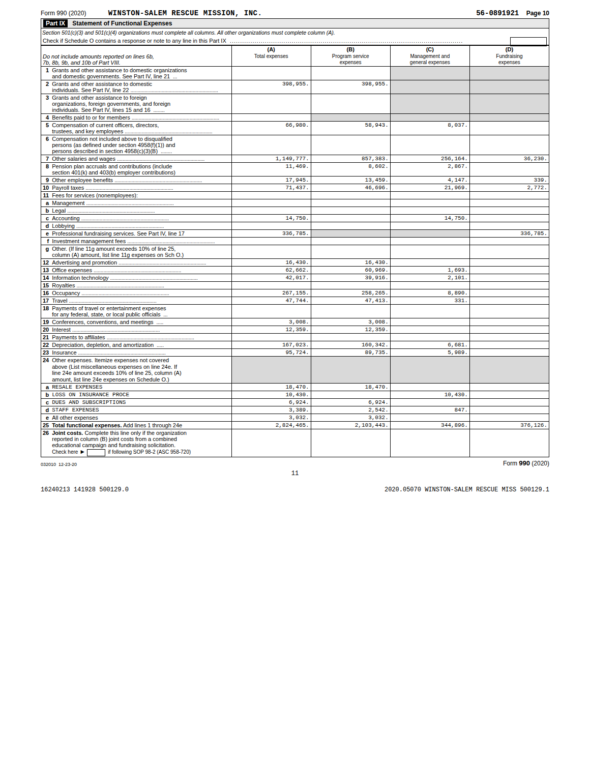Form 990 (2020) WINSTON-SALEM RESCUE MISSION, INC.
56-0891921 Page 10
Part IX Statement of Functional Expenses
Section 501(c)(3) and 501(c)(4) organizations must complete all columns. All other organizations must complete column (A).
Check if Schedule O contains a response or note to any line in this Part IX .................................................................................................................
| Do not include amounts reported on lines 6b, 7b, 8b, 9b, and 10b of Part VIII. | (A) Total expenses | (B) Program service expenses | (C) Management and general expenses | (D) Fundraising expenses |
| 1 | Grants and other assistance to domestic organizations and domestic governments. See Part IV, line 21 ... | | | | |
| 2 | Grants and other assistance to domestic individuals. See Part IV, line 22 | 398,955. | 398,955. | | |
| 3 | Grants and other assistance to foreign organizations, foreign governments, and foreign individuals. See Part IV, lines 15 and 16 ........ | | | | |
| 4 | Benefits paid to or for members | | | | |
| 5 | Compensation of current officers, directors, trustees, and key employees | 66,980. | 58,943. | 8,037. | |
| 6 | Compensation not included above to disqualified persons (as defined under section 4958(f)(1)) and persons described in section 4958(c)(3)(B) ........ | | | | |
| 7 | Other salaries and wages | 1,149,777. | 857,383. | 256,164. | 36,230. |
| 8 | Pension plan accruals and contributions (include section 401(k) and 403(b) employer contributions) | 11,469. | 8,602. | 2,867. | |
| 9 | Other employee benefits | 17,945. | 13,459. | 4,147. | 339. |
| 10 | Payroll taxes | 71,437. | 46,696. | 21,969. | 2,772. |
| 11 | Fees for services (nonemployees): | | | | |
| a | Management | | | | |
| b | Legal | | | | |
| c | Accounting | 14,750. | | 14,750. | |
| d | Lobbying | | | | |
| e | Professional fundraising services. See Part IV, line 17 | 336,785. | | | 336,785. |
| f | Investment management fees | | | | |
| g | Other. (If line 11g amount exceeds 10% of line 25, column (A) amount, list line 11g expenses on Sch O.) | | | | |
| 12 | Advertising and promotion | 16,430. | 16,430. | | |
| 13 | Office expenses | 62,662. | 60,969. | 1,693. | |
| 14 | Information technology | 42,017. | 39,916. | 2,101. | |
| 15 | Royalties | | | | |
| 16 | Occupancy | 267,155. | 258,265. | 8,890. | |
| 17 | Travel | 47,744. | 47,413. | 331. | |
| 18 | Payments of travel or entertainment expenses for any federal, state, or local public officials ... | | | | |
| 19 | Conferences, conventions, and meetings ..... | 3,008. | 3,008. | | |
| 20 | Interest | 12,359. | 12,359. | | |
| 21 | Payments to affiliates | | | | |
| 22 | Depreciation, depletion, and amortization ..... | 167,023. | 160,342. | 6,681. | |
| 23 | Insurance | 95,724. | 89,735. | 5,989. | |
| 24 | Other expenses. Itemize expenses not covered above (List miscellaneous expenses on line 24e. If line 24e amount exceeds 10% of line 25, column (A) amount, list line 24e expenses on Schedule O.) | | | | |
| a | RESALE EXPENSES | 18,470. | 18,470. | | |
| b | LOSS ON INSURANCE PROCE | 10,430. | | 10,430. | |
| c | DUES AND SUBSCRIPTIONS | 6,924. | 6,924. | | |
| d | STAFF EXPENSES | 3,389. | 2,542. | 847. | |
| e | All other expenses | 3,032. | 3,032. | | |
| 25 | Total functional expenses. Add lines 1 through 24e | 2,824,465. | 2,103,443. | 344,896. | 376,126. |
| 26 | Joint costs. Complete this line only if the organization reported in column (B) joint costs from a combined educational campaign and fundraising solicitation. Check here ► if following SOP 98-2 (ASC 958-720) | | | | |
032010 12-23-20
Form 990 (2020)
11
16240213 141928 500129.0
2020.05070 WINSTON-SALEM RESCUE MISS 500129.1